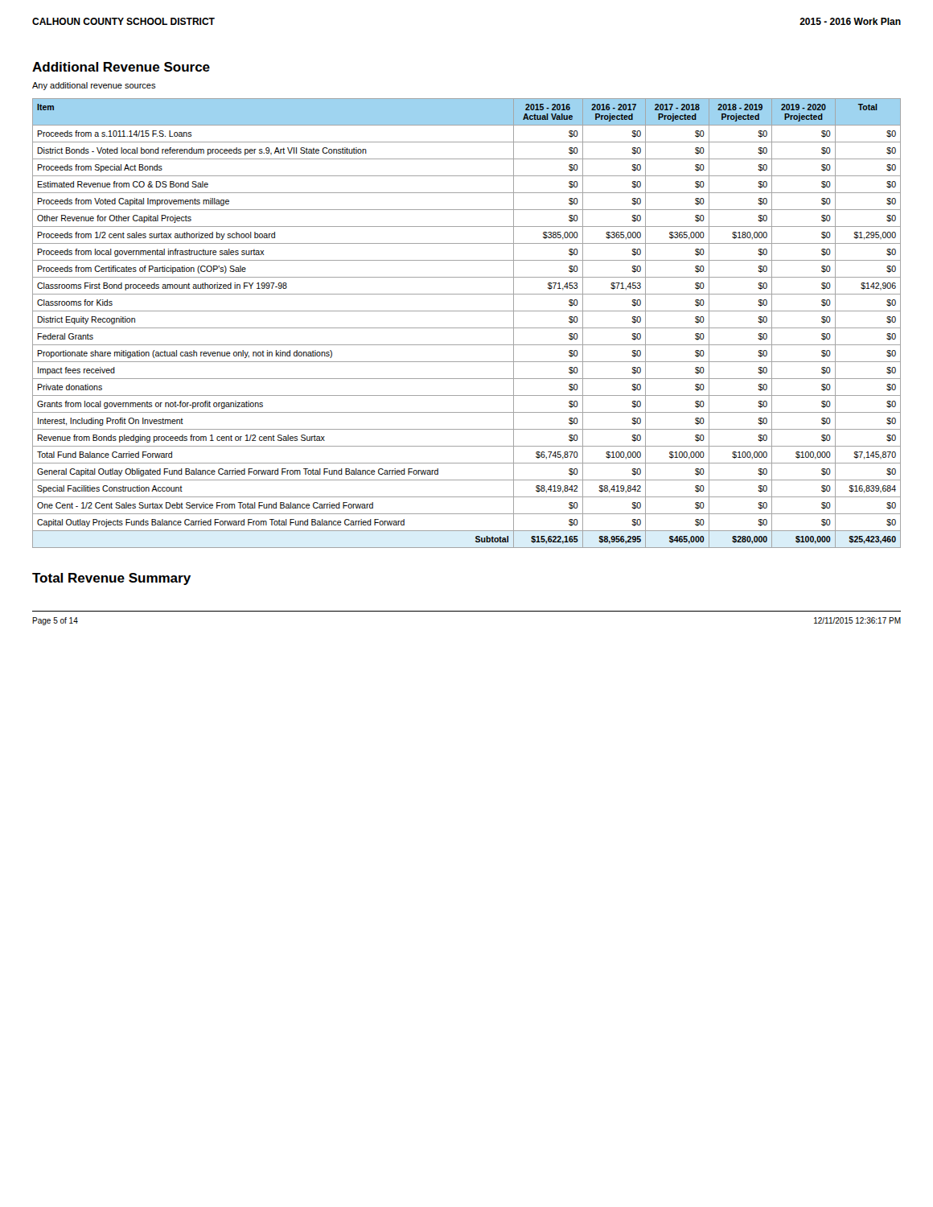CALHOUN COUNTY SCHOOL DISTRICT 2015 - 2016 Work Plan
Additional Revenue Source
Any additional revenue sources
| Item | 2015 - 2016 Actual Value | 2016 - 2017 Projected | 2017 - 2018 Projected | 2018 - 2019 Projected | 2019 - 2020 Projected | Total |
| --- | --- | --- | --- | --- | --- | --- |
| Proceeds from a s.1011.14/15 F.S. Loans | $0 | $0 | $0 | $0 | $0 | $0 |
| District Bonds - Voted local bond referendum proceeds per s.9, Art VII State Constitution | $0 | $0 | $0 | $0 | $0 | $0 |
| Proceeds from Special Act Bonds | $0 | $0 | $0 | $0 | $0 | $0 |
| Estimated Revenue from CO & DS Bond Sale | $0 | $0 | $0 | $0 | $0 | $0 |
| Proceeds from Voted Capital Improvements millage | $0 | $0 | $0 | $0 | $0 | $0 |
| Other Revenue for Other Capital Projects | $0 | $0 | $0 | $0 | $0 | $0 |
| Proceeds from 1/2 cent sales surtax authorized by school board | $385,000 | $365,000 | $365,000 | $180,000 | $0 | $1,295,000 |
| Proceeds from local governmental infrastructure sales surtax | $0 | $0 | $0 | $0 | $0 | $0 |
| Proceeds from Certificates of Participation (COP's) Sale | $0 | $0 | $0 | $0 | $0 | $0 |
| Classrooms First Bond proceeds amount authorized in FY 1997-98 | $71,453 | $71,453 | $0 | $0 | $0 | $142,906 |
| Classrooms for Kids | $0 | $0 | $0 | $0 | $0 | $0 |
| District Equity Recognition | $0 | $0 | $0 | $0 | $0 | $0 |
| Federal Grants | $0 | $0 | $0 | $0 | $0 | $0 |
| Proportionate share mitigation (actual cash revenue only, not in kind donations) | $0 | $0 | $0 | $0 | $0 | $0 |
| Impact fees received | $0 | $0 | $0 | $0 | $0 | $0 |
| Private donations | $0 | $0 | $0 | $0 | $0 | $0 |
| Grants from local governments or not-for-profit organizations | $0 | $0 | $0 | $0 | $0 | $0 |
| Interest, Including Profit On Investment | $0 | $0 | $0 | $0 | $0 | $0 |
| Revenue from Bonds pledging proceeds from 1 cent or 1/2 cent Sales Surtax | $0 | $0 | $0 | $0 | $0 | $0 |
| Total Fund Balance Carried Forward | $6,745,870 | $100,000 | $100,000 | $100,000 | $100,000 | $7,145,870 |
| General Capital Outlay Obligated Fund Balance Carried Forward From Total Fund Balance Carried Forward | $0 | $0 | $0 | $0 | $0 | $0 |
| Special Facilities Construction Account | $8,419,842 | $8,419,842 | $0 | $0 | $0 | $16,839,684 |
| One Cent - 1/2 Cent Sales Surtax Debt Service From Total Fund Balance Carried Forward | $0 | $0 | $0 | $0 | $0 | $0 |
| Capital Outlay Projects Funds Balance Carried Forward From Total Fund Balance Carried Forward | $0 | $0 | $0 | $0 | $0 | $0 |
| Subtotal | $15,622,165 | $8,956,295 | $465,000 | $280,000 | $100,000 | $25,423,460 |
Total Revenue Summary
Page 5 of 14 12/11/2015 12:36:17 PM